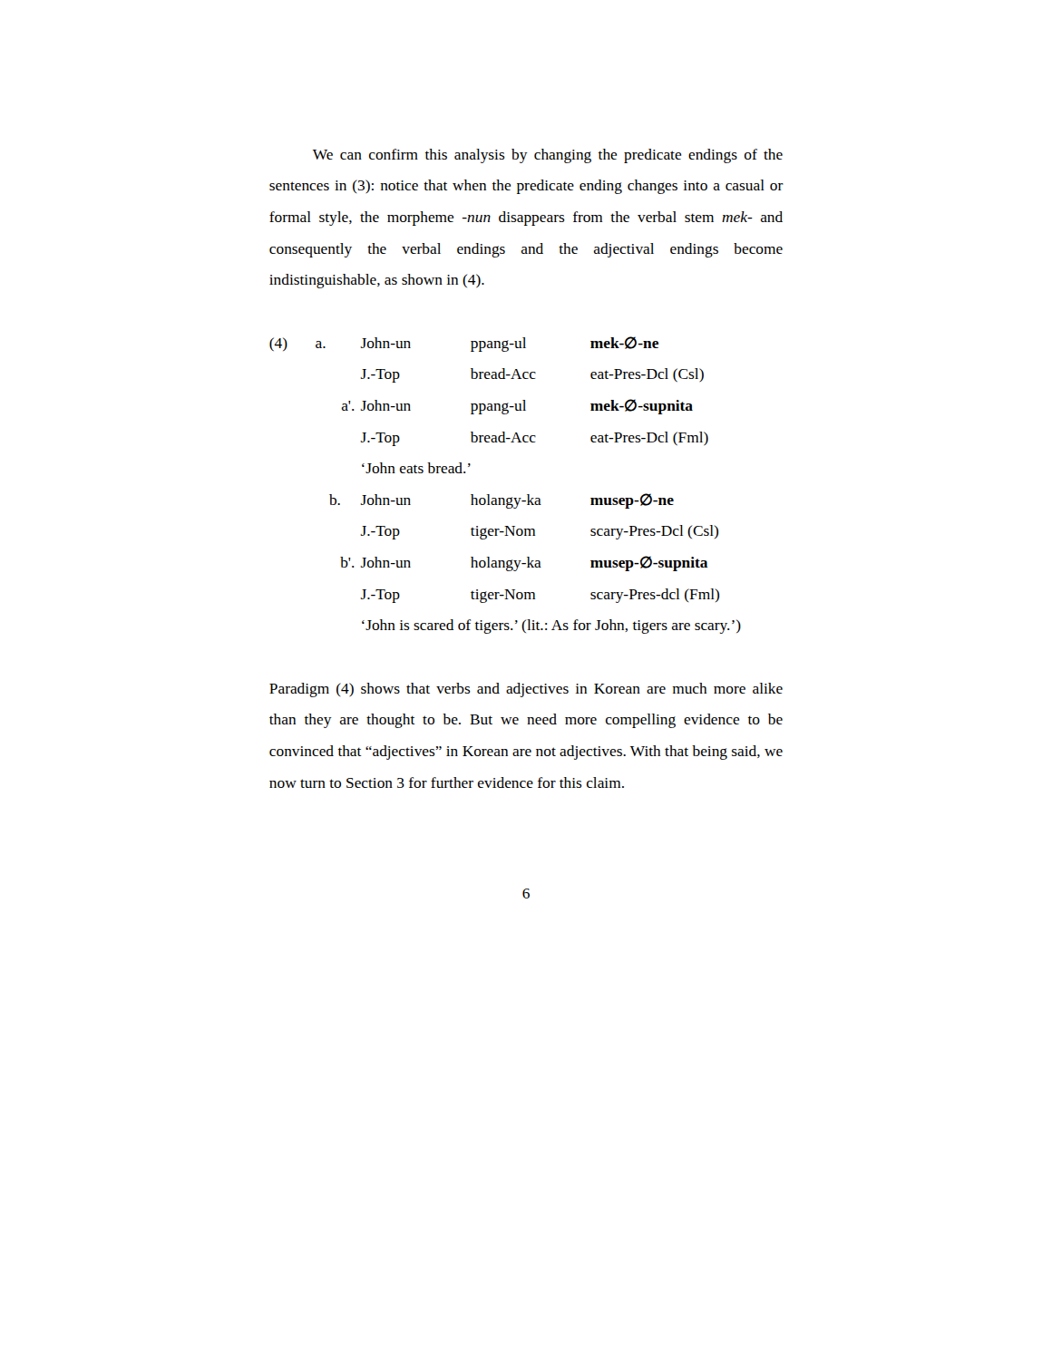We can confirm this analysis by changing the predicate endings of the sentences in (3): notice that when the predicate ending changes into a casual or formal style, the morpheme -nun disappears from the verbal stem mek- and consequently the verbal endings and the adjectival endings become indistinguishable, as shown in (4).
| (4) | a. | John-un | ppang-ul | mek-∅-ne |
| | | J.-Top | bread-Acc | eat-Pres-Dcl (Csl) |
| | a'. | John-un | ppang-ul | mek-∅-supnita |
| | | J.-Top | bread-Acc | eat-Pres-Dcl (Fml) |
| | | ‘John eats bread.’ |
| | b. | John-un | holangy-ka | musep-∅-ne |
| | | J.-Top | tiger-Nom | scary-Pres-Dcl (Csl) |
| | b'. | John-un | holangy-ka | musep-∅-supnita |
| | | J.-Top | tiger-Nom | scary-Pres-dcl (Fml) |
| | | ‘John is scared of tigers.’ (lit.: As for John, tigers are scary.’) |
Paradigm (4) shows that verbs and adjectives in Korean are much more alike than they are thought to be. But we need more compelling evidence to be convinced that “adjectives” in Korean are not adjectives. With that being said, we now turn to Section 3 for further evidence for this claim.
6